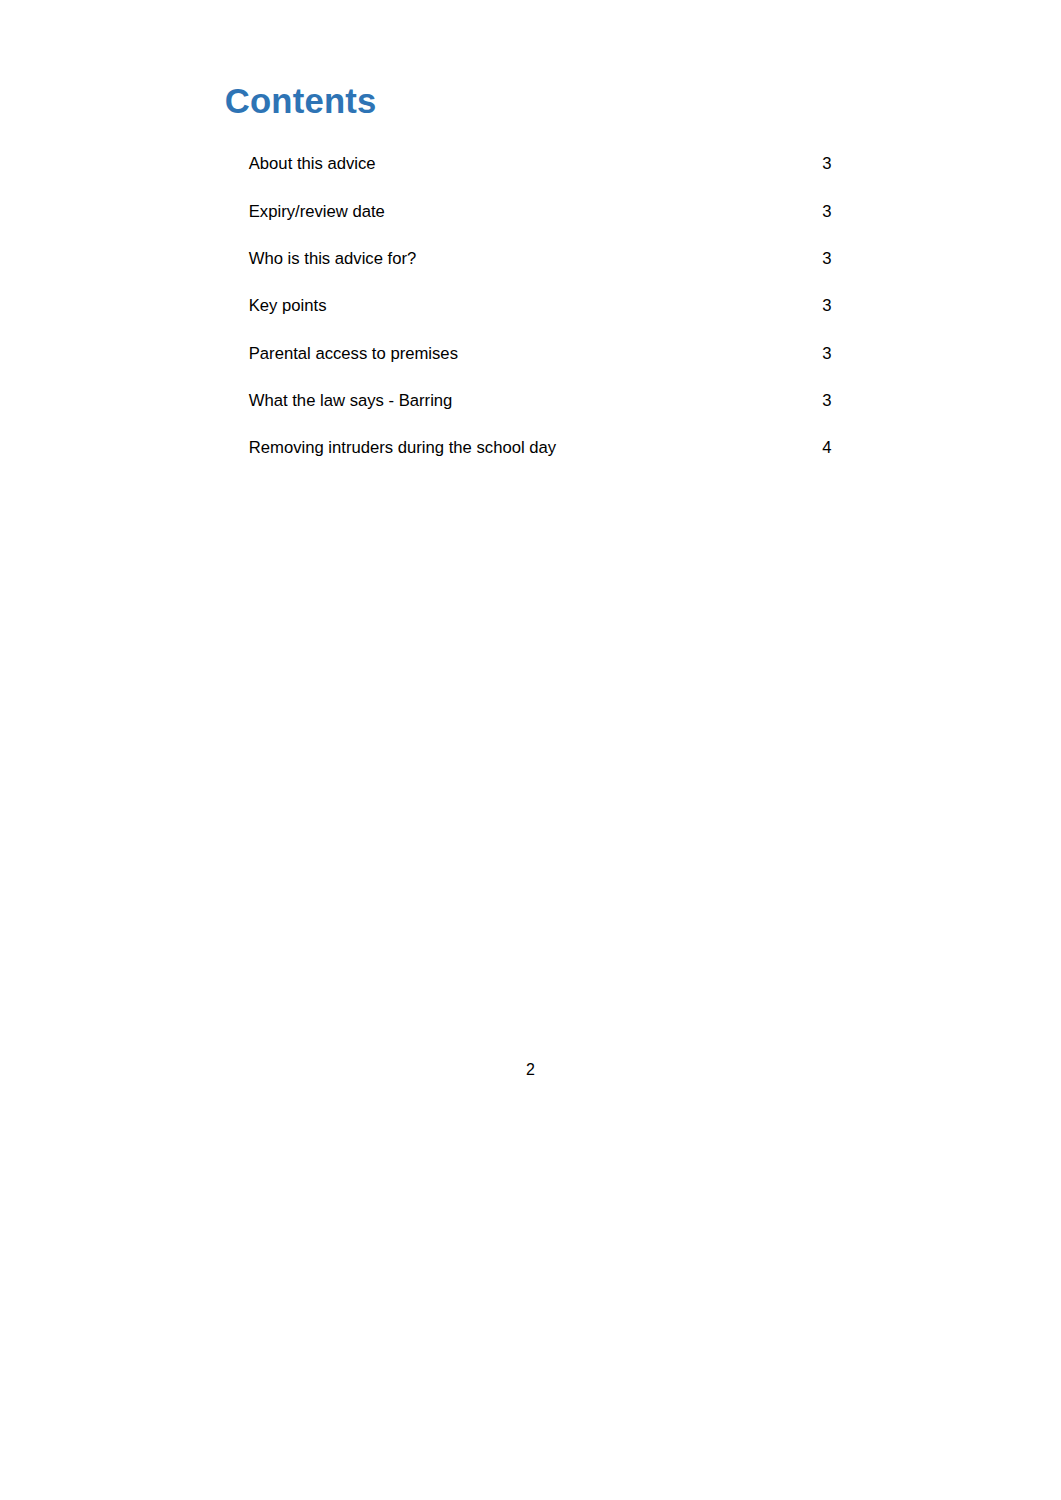Contents
About this advice 3
Expiry/review date 3
Who is this advice for? 3
Key points 3
Parental access to premises 3
What the law says - Barring 3
Removing intruders during the school day 4
2